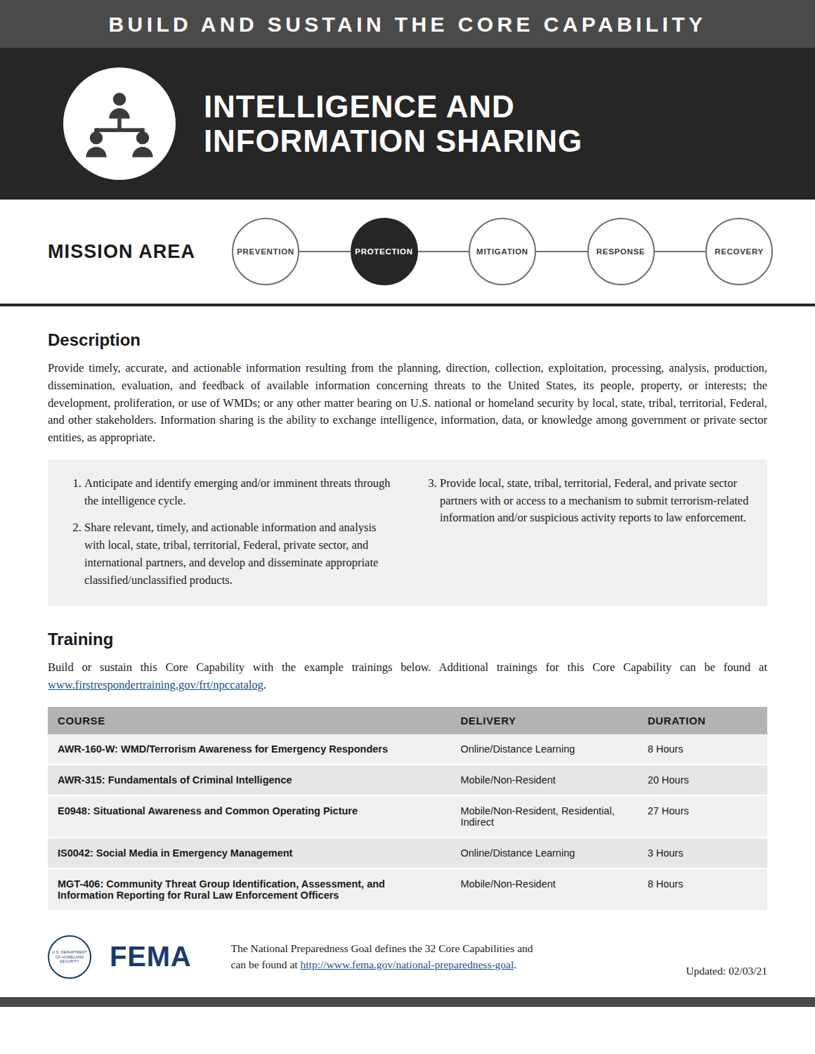BUILD AND SUSTAIN THE CORE CAPABILITY
INTELLIGENCE AND
INFORMATION SHARING
MISSION AREA
PREVENTION
PROTECTION
MITIGATION
RESPONSE
RECOVERY
Description
Provide timely, accurate, and actionable information resulting from the planning, direction, collection, exploitation, processing, analysis, production, dissemination, evaluation, and feedback of available information concerning threats to the United States, its people, property, or interests; the development, proliferation, or use of WMDs; or any other matter bearing on U.S. national or homeland security by local, state, tribal, territorial, Federal, and other stakeholders. Information sharing is the ability to exchange intelligence, information, data, or knowledge among government or private sector entities, as appropriate.
Anticipate and identify emerging and/or imminent threats through the intelligence cycle.
Share relevant, timely, and actionable information and analysis with local, state, tribal, territorial, Federal, private sector, and international partners, and develop and disseminate appropriate classified/unclassified products.
Provide local, state, tribal, territorial, Federal, and private sector partners with or access to a mechanism to submit terrorism-related information and/or suspicious activity reports to law enforcement.
Training
Build or sustain this Core Capability with the example trainings below. Additional trainings for this Core Capability can be found at www.firstrespondertraining.gov/frt/npccatalog.
| COURSE | DELIVERY | DURATION |
| --- | --- | --- |
| AWR-160-W: WMD/Terrorism Awareness for Emergency Responders | Online/Distance Learning | 8 Hours |
| AWR-315: Fundamentals of Criminal Intelligence | Mobile/Non-Resident | 20 Hours |
| E0948: Situational Awareness and Common Operating Picture | Mobile/Non-Resident, Residential, Indirect | 27 Hours |
| IS0042: Social Media in Emergency Management | Online/Distance Learning | 3 Hours |
| MGT-406: Community Threat Group Identification, Assessment, and Information Reporting for Rural Law Enforcement Officers | Mobile/Non-Resident | 8 Hours |
U.S. DEPARTMENT OF HOMELAND SECURITY
FEMA
The National Preparedness Goal defines the 32 Core Capabilities and
can be found at http://www.fema.gov/national-preparedness-goal.
Updated: 02/03/21